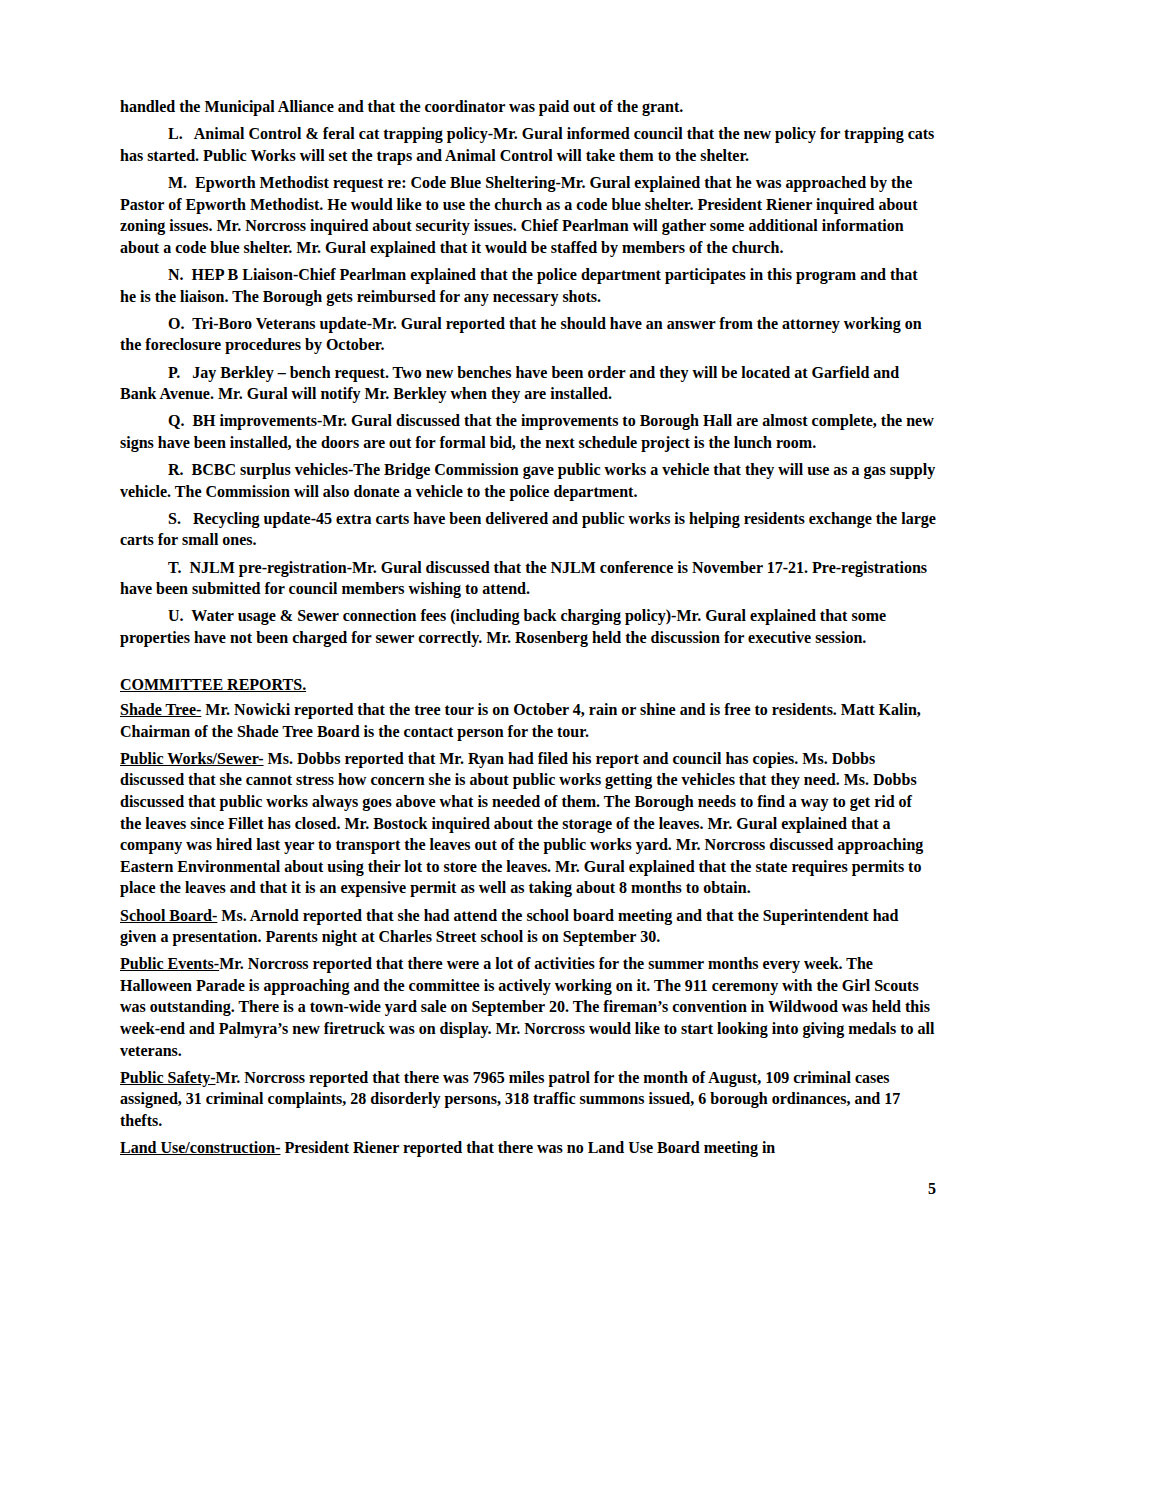handled the Municipal Alliance and that the coordinator was paid out of the grant.
L. Animal Control & feral cat trapping policy-Mr. Gural informed council that the new policy for trapping cats has started. Public Works will set the traps and Animal Control will take them to the shelter.
M. Epworth Methodist request re: Code Blue Sheltering-Mr. Gural explained that he was approached by the Pastor of Epworth Methodist. He would like to use the church as a code blue shelter. President Riener inquired about zoning issues. Mr. Norcross inquired about security issues. Chief Pearlman will gather some additional information about a code blue shelter. Mr. Gural explained that it would be staffed by members of the church.
N. HEP B Liaison-Chief Pearlman explained that the police department participates in this program and that he is the liaison. The Borough gets reimbursed for any necessary shots.
O. Tri-Boro Veterans update-Mr. Gural reported that he should have an answer from the attorney working on the foreclosure procedures by October.
P. Jay Berkley – bench request. Two new benches have been order and they will be located at Garfield and Bank Avenue. Mr. Gural will notify Mr. Berkley when they are installed.
Q. BH improvements-Mr. Gural discussed that the improvements to Borough Hall are almost complete, the new signs have been installed, the doors are out for formal bid, the next schedule project is the lunch room.
R. BCBC surplus vehicles-The Bridge Commission gave public works a vehicle that they will use as a gas supply vehicle. The Commission will also donate a vehicle to the police department.
S. Recycling update-45 extra carts have been delivered and public works is helping residents exchange the large carts for small ones.
T. NJLM pre-registration-Mr. Gural discussed that the NJLM conference is November 17-21. Pre-registrations have been submitted for council members wishing to attend.
U. Water usage & Sewer connection fees (including back charging policy)-Mr. Gural explained that some properties have not been charged for sewer correctly. Mr. Rosenberg held the discussion for executive session.
COMMITTEE REPORTS.
Shade Tree- Mr. Nowicki reported that the tree tour is on October 4, rain or shine and is free to residents. Matt Kalin, Chairman of the Shade Tree Board is the contact person for the tour.
Public Works/Sewer- Ms. Dobbs reported that Mr. Ryan had filed his report and council has copies. Ms. Dobbs discussed that she cannot stress how concern she is about public works getting the vehicles that they need. Ms. Dobbs discussed that public works always goes above what is needed of them. The Borough needs to find a way to get rid of the leaves since Fillet has closed. Mr. Bostock inquired about the storage of the leaves. Mr. Gural explained that a company was hired last year to transport the leaves out of the public works yard. Mr. Norcross discussed approaching Eastern Environmental about using their lot to store the leaves. Mr. Gural explained that the state requires permits to place the leaves and that it is an expensive permit as well as taking about 8 months to obtain.
School Board- Ms. Arnold reported that she had attend the school board meeting and that the Superintendent had given a presentation. Parents night at Charles Street school is on September 30.
Public Events-Mr. Norcross reported that there were a lot of activities for the summer months every week. The Halloween Parade is approaching and the committee is actively working on it. The 911 ceremony with the Girl Scouts was outstanding. There is a town-wide yard sale on September 20. The fireman’s convention in Wildwood was held this week-end and Palmyra’s new firetruck was on display. Mr. Norcross would like to start looking into giving medals to all veterans.
Public Safety-Mr. Norcross reported that there was 7965 miles patrol for the month of August, 109 criminal cases assigned, 31 criminal complaints, 28 disorderly persons, 318 traffic summons issued, 6 borough ordinances, and 17 thefts.
Land Use/construction- President Riener reported that there was no Land Use Board meeting in
5